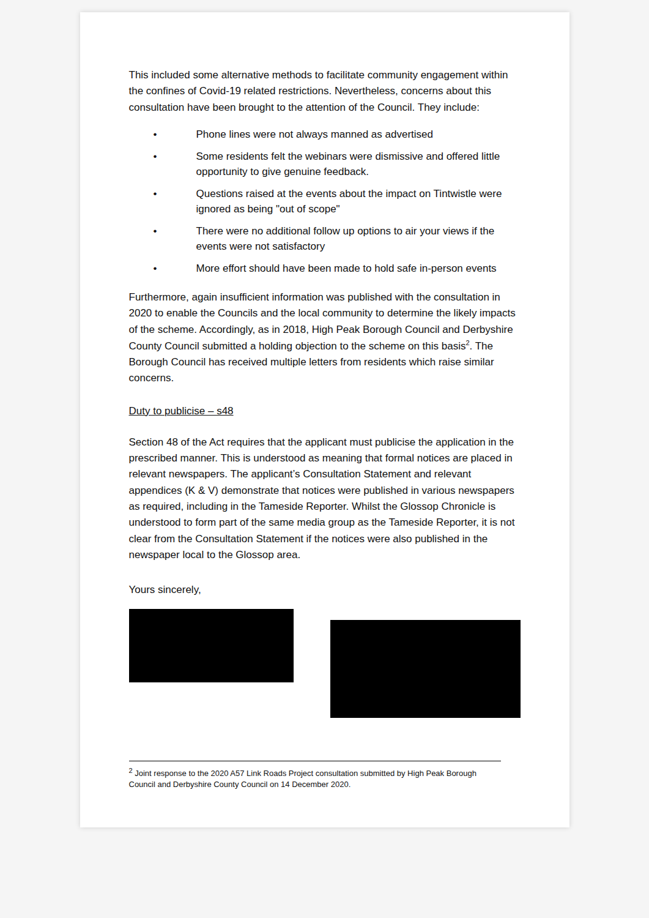This included some alternative methods to facilitate community engagement within the confines of Covid-19 related restrictions. Nevertheless, concerns about this consultation have been brought to the attention of the Council. They include:
Phone lines were not always manned as advertised
Some residents felt the webinars were dismissive and offered little opportunity to give genuine feedback.
Questions raised at the events about the impact on Tintwistle were ignored as being "out of scope"
There were no additional follow up options to air your views if the events were not satisfactory
More effort should have been made to hold safe in-person events
Furthermore, again insufficient information was published with the consultation in 2020 to enable the Councils and the local community to determine the likely impacts of the scheme. Accordingly, as in 2018, High Peak Borough Council and Derbyshire County Council submitted a holding objection to the scheme on this basis2. The Borough Council has received multiple letters from residents which raise similar concerns.
Duty to publicise – s48
Section 48 of the Act requires that the applicant must publicise the application in the prescribed manner. This is understood as meaning that formal notices are placed in relevant newspapers. The applicant’s Consultation Statement and relevant appendices (K & V) demonstrate that notices were published in various newspapers as required, including in the Tameside Reporter. Whilst the Glossop Chronicle is understood to form part of the same media group as the Tameside Reporter, it is not clear from the Consultation Statement if the notices were also published in the newspaper local to the Glossop area.
Yours sincerely,
2 Joint response to the 2020 A57 Link Roads Project consultation submitted by High Peak Borough Council and Derbyshire County Council on 14 December 2020.